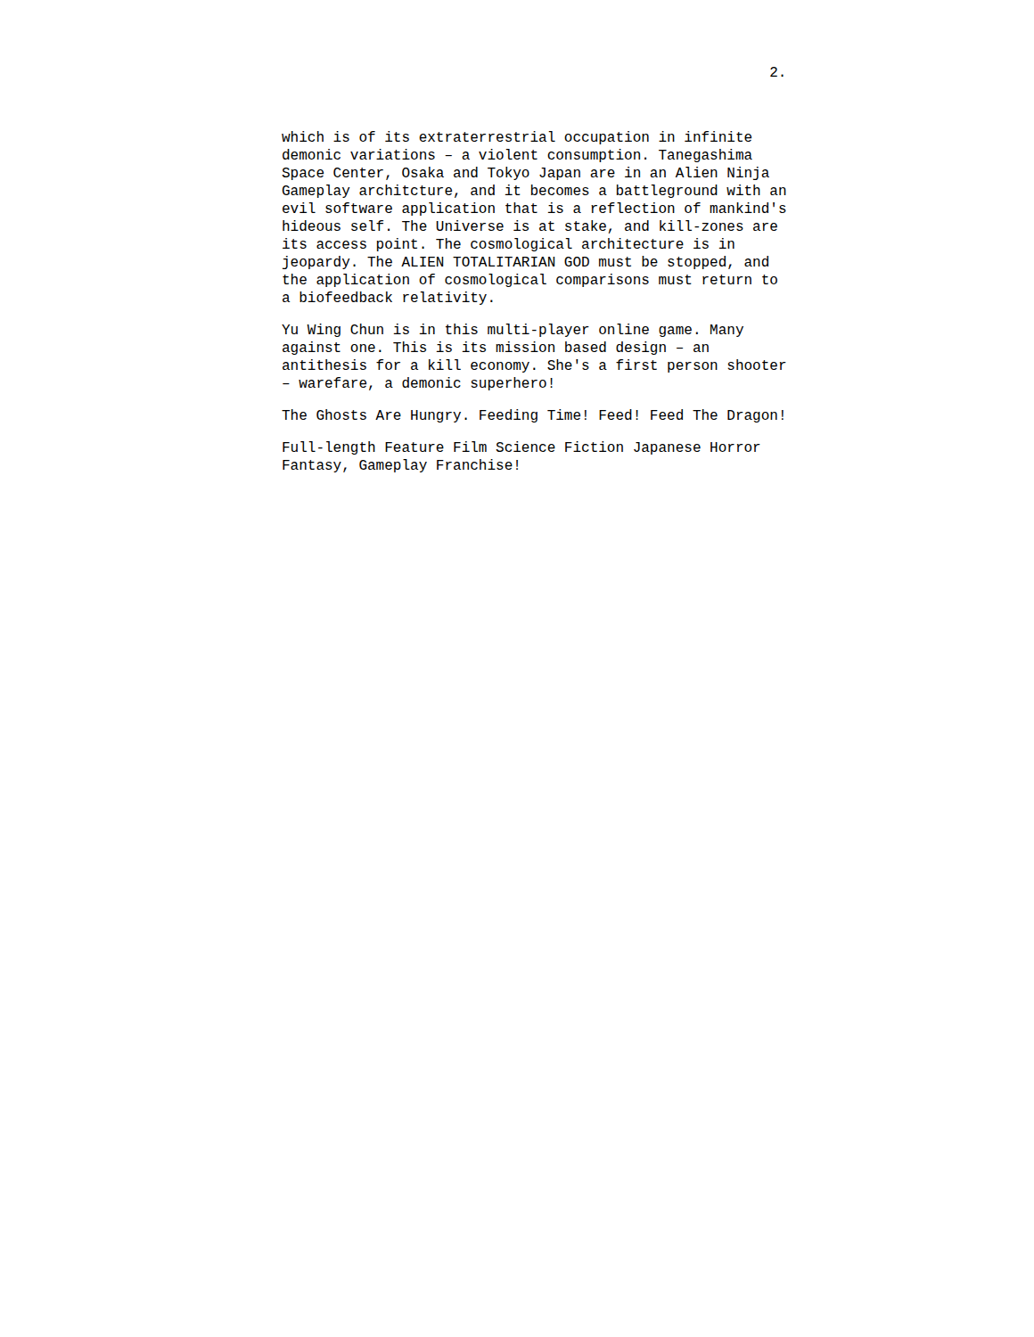2.
which is of its extraterrestrial occupation in infinite demonic variations – a violent consumption. Tanegashima Space Center, Osaka and Tokyo Japan are in an Alien Ninja Gameplay architcture, and it becomes a battleground with an evil software application that is a reflection of mankind's hideous self. The Universe is at stake, and kill-zones are its access point. The cosmological architecture is in jeopardy. The ALIEN TOTALITARIAN GOD must be stopped, and the application of cosmological comparisons must return to a biofeedback relativity.
Yu Wing Chun is in this multi-player online game. Many against one. This is its mission based design – an antithesis for a kill economy. She's a first person shooter – warefare, a demonic superhero!
The Ghosts Are Hungry. Feeding Time! Feed! Feed The Dragon!
Full-length Feature Film Science Fiction Japanese Horror Fantasy, Gameplay Franchise!